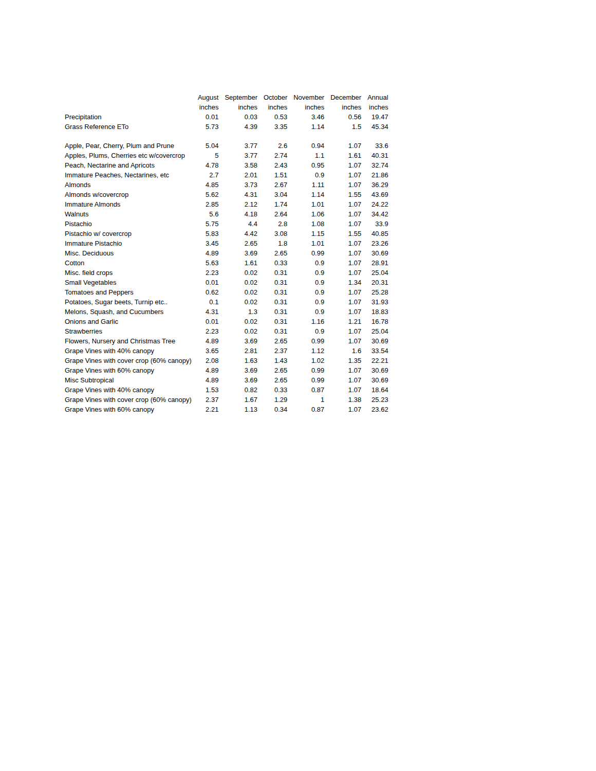| | August | September | October | November | December | Annual |
| --- | --- | --- | --- | --- | --- | --- |
| | inches | inches | inches | inches | inches | inches |
| Precipitation | 0.01 | 0.03 | 0.53 | 3.46 | 0.56 | 19.47 |
| Grass Reference ETo | 5.73 | 4.39 | 3.35 | 1.14 | 1.5 | 45.34 |
| Apple, Pear, Cherry, Plum and Prune | 5.04 | 3.77 | 2.6 | 0.94 | 1.07 | 33.6 |
| Apples, Plums, Cherries etc w/covercrop | 5 | 3.77 | 2.74 | 1.1 | 1.61 | 40.31 |
| Peach, Nectarine and Apricots | 4.78 | 3.58 | 2.43 | 0.95 | 1.07 | 32.74 |
| Immature Peaches, Nectarines, etc | 2.7 | 2.01 | 1.51 | 0.9 | 1.07 | 21.86 |
| Almonds | 4.85 | 3.73 | 2.67 | 1.11 | 1.07 | 36.29 |
| Almonds w/covercrop | 5.62 | 4.31 | 3.04 | 1.14 | 1.55 | 43.69 |
| Immature Almonds | 2.85 | 2.12 | 1.74 | 1.01 | 1.07 | 24.22 |
| Walnuts | 5.6 | 4.18 | 2.64 | 1.06 | 1.07 | 34.42 |
| Pistachio | 5.75 | 4.4 | 2.8 | 1.08 | 1.07 | 33.9 |
| Pistachio w/ covercrop | 5.83 | 4.42 | 3.08 | 1.15 | 1.55 | 40.85 |
| Immature Pistachio | 3.45 | 2.65 | 1.8 | 1.01 | 1.07 | 23.26 |
| Misc. Deciduous | 4.89 | 3.69 | 2.65 | 0.99 | 1.07 | 30.69 |
| Cotton | 5.63 | 1.61 | 0.33 | 0.9 | 1.07 | 28.91 |
| Misc. field crops | 2.23 | 0.02 | 0.31 | 0.9 | 1.07 | 25.04 |
| Small Vegetables | 0.01 | 0.02 | 0.31 | 0.9 | 1.34 | 20.31 |
| Tomatoes and Peppers | 0.62 | 0.02 | 0.31 | 0.9 | 1.07 | 25.28 |
| Potatoes, Sugar beets, Turnip etc.. | 0.1 | 0.02 | 0.31 | 0.9 | 1.07 | 31.93 |
| Melons, Squash, and Cucumbers | 4.31 | 1.3 | 0.31 | 0.9 | 1.07 | 18.83 |
| Onions and Garlic | 0.01 | 0.02 | 0.31 | 1.16 | 1.21 | 16.78 |
| Strawberries | 2.23 | 0.02 | 0.31 | 0.9 | 1.07 | 25.04 |
| Flowers, Nursery and Christmas Tree | 4.89 | 3.69 | 2.65 | 0.99 | 1.07 | 30.69 |
| Grape Vines with 40% canopy | 3.65 | 2.81 | 2.37 | 1.12 | 1.6 | 33.54 |
| Grape Vines with cover crop (60% canopy) | 2.08 | 1.63 | 1.43 | 1.02 | 1.35 | 22.21 |
| Grape Vines with 60% canopy | 4.89 | 3.69 | 2.65 | 0.99 | 1.07 | 30.69 |
| Misc Subtropical | 4.89 | 3.69 | 2.65 | 0.99 | 1.07 | 30.69 |
| Grape Vines with 40% canopy | 1.53 | 0.82 | 0.33 | 0.87 | 1.07 | 18.64 |
| Grape Vines with cover crop (60% canopy) | 2.37 | 1.67 | 1.29 | 1 | 1.38 | 25.23 |
| Grape Vines with 60% canopy | 2.21 | 1.13 | 0.34 | 0.87 | 1.07 | 23.62 |